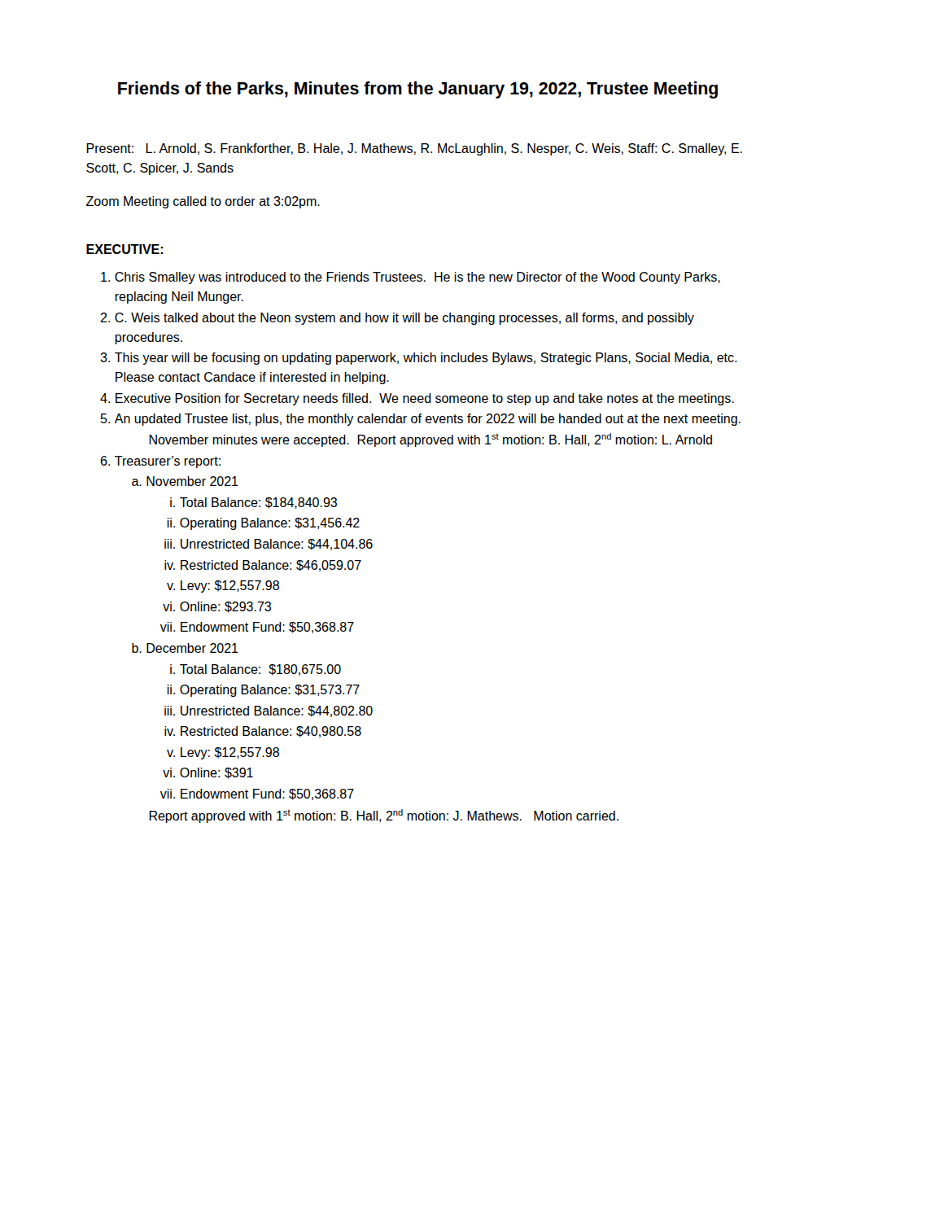Friends of the Parks, Minutes from the January 19, 2022, Trustee Meeting
Present: L. Arnold, S. Frankforther, B. Hale, J. Mathews, R. McLaughlin, S. Nesper, C. Weis, Staff: C. Smalley, E. Scott, C. Spicer, J. Sands
Zoom Meeting called to order at 3:02pm.
Executive:
Chris Smalley was introduced to the Friends Trustees. He is the new Director of the Wood County Parks, replacing Neil Munger.
C. Weis talked about the Neon system and how it will be changing processes, all forms, and possibly procedures.
This year will be focusing on updating paperwork, which includes Bylaws, Strategic Plans, Social Media, etc. Please contact Candace if interested in helping.
Executive Position for Secretary needs filled. We need someone to step up and take notes at the meetings.
An updated Trustee list, plus, the monthly calendar of events for 2022 will be handed out at the next meeting.
November minutes were accepted. Report approved with 1st motion: B. Hall, 2nd motion: L. Arnold
Treasurer’s report:
November 2021
Total Balance: $184,840.93
Operating Balance: $31,456.42
Unrestricted Balance: $44,104.86
Restricted Balance: $46,059.07
Levy: $12,557.98
Online: $293.73
Endowment Fund: $50,368.87
December 2021
Total Balance: $180,675.00
Operating Balance: $31,573.77
Unrestricted Balance: $44,802.80
Restricted Balance: $40,980.58
Levy: $12,557.98
Online: $391
Endowment Fund: $50,368.87
Report approved with 1st motion: B. Hall, 2nd motion: J. Mathews. Motion carried.